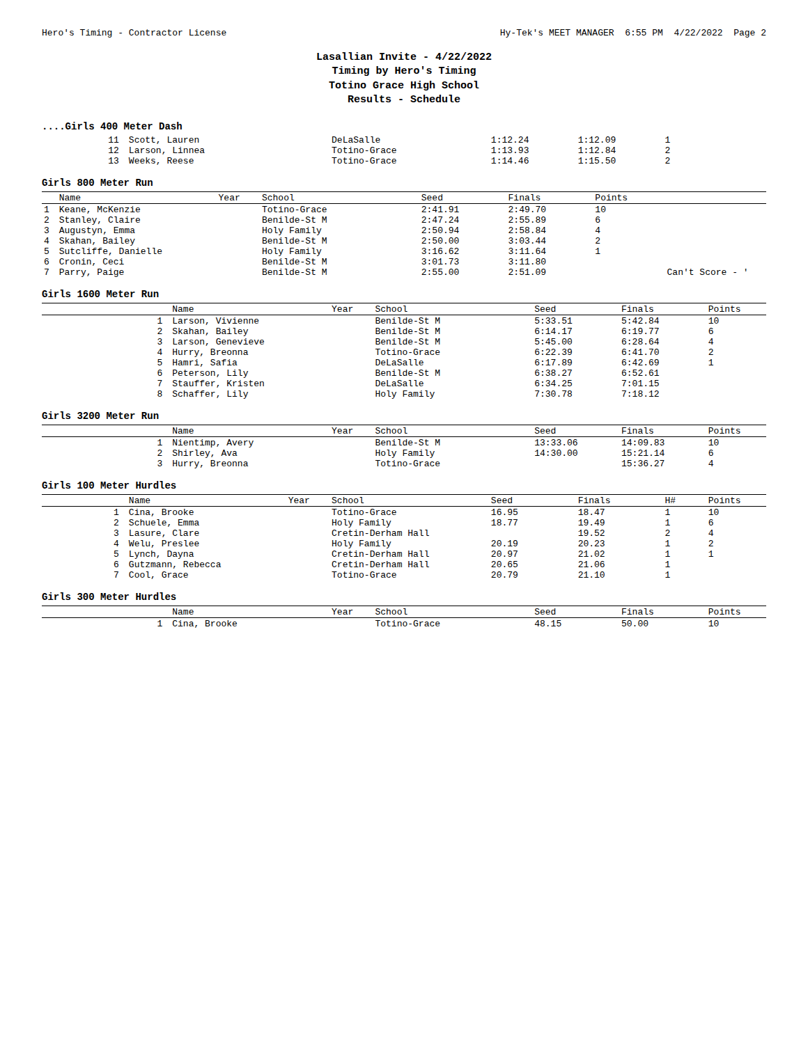Hero's Timing - Contractor License Hy-Tek's MEET MANAGER 6:55 PM 4/22/2022 Page 2
Lasallian Invite - 4/22/2022
Timing by Hero's Timing
Totino Grace High School
Results - Schedule
....Girls 400 Meter Dash
| 11 | Scott, Lauren | | DeLaSalle | 1:12.24 | 1:12.09 | 1 | |
| 12 | Larson, Linnea | | Totino-Grace | 1:13.93 | 1:12.84 | 2 | |
| 13 | Weeks, Reese | | Totino-Grace | 1:14.46 | 1:15.50 | 2 | |
Girls 800 Meter Run
| | Name | Year | School | Seed | Finals | Points | |
| --- | --- | --- | --- | --- | --- | --- | --- |
| 1 | Keane, McKenzie | | Totino-Grace | 2:41.91 | 2:49.70 | 10 | |
| 2 | Stanley, Claire | | Benilde-St M | 2:47.24 | 2:55.89 | 6 | |
| 3 | Augustyn, Emma | | Holy Family | 2:50.94 | 2:58.84 | 4 | |
| 4 | Skahan, Bailey | | Benilde-St M | 2:50.00 | 3:03.44 | 2 | |
| 5 | Sutcliffe, Danielle | | Holy Family | 3:16.62 | 3:11.64 | 1 | |
| 6 | Cronin, Ceci | | Benilde-St M | 3:01.73 | 3:11.80 | | |
| 7 | Parry, Paige | | Benilde-St M | 2:55.00 | 2:51.09 | | Can't Score - ' |
Girls 1600 Meter Run
| | Name | Year | School | Seed | Finals | Points |
| --- | --- | --- | --- | --- | --- | --- |
| 1 | Larson, Vivienne | | Benilde-St M | 5:33.51 | 5:42.84 | 10 |
| 2 | Skahan, Bailey | | Benilde-St M | 6:14.17 | 6:19.77 | 6 |
| 3 | Larson, Genevieve | | Benilde-St M | 5:45.00 | 6:28.64 | 4 |
| 4 | Hurry, Breonna | | Totino-Grace | 6:22.39 | 6:41.70 | 2 |
| 5 | Hamri, Safia | | DeLaSalle | 6:17.89 | 6:42.69 | 1 |
| 6 | Peterson, Lily | | Benilde-St M | 6:38.27 | 6:52.61 | |
| 7 | Stauffer, Kristen | | DeLaSalle | 6:34.25 | 7:01.15 | |
| 8 | Schaffer, Lily | | Holy Family | 7:30.78 | 7:18.12 | |
Girls 3200 Meter Run
| | Name | Year | School | Seed | Finals | Points |
| --- | --- | --- | --- | --- | --- | --- |
| 1 | Nientimp, Avery | | Benilde-St M | 13:33.06 | 14:09.83 | 10 |
| 2 | Shirley, Ava | | Holy Family | 14:30.00 | 15:21.14 | 6 |
| 3 | Hurry, Breonna | | Totino-Grace | | 15:36.27 | 4 |
Girls 100 Meter Hurdles
| | Name | Year | School | Seed | Finals | H# | Points |
| --- | --- | --- | --- | --- | --- | --- | --- |
| 1 | Cina, Brooke | | Totino-Grace | 16.95 | 18.47 | 1 | 10 |
| 2 | Schuele, Emma | | Holy Family | 18.77 | 19.49 | 1 | 6 |
| 3 | Lasure, Clare | | Cretin-Derham Hall | | 19.52 | 2 | 4 |
| 4 | Welu, Preslee | | Holy Family | 20.19 | 20.23 | 1 | 2 |
| 5 | Lynch, Dayna | | Cretin-Derham Hall | 20.97 | 21.02 | 1 | 1 |
| 6 | Gutzmann, Rebecca | | Cretin-Derham Hall | 20.65 | 21.06 | 1 | |
| 7 | Cool, Grace | | Totino-Grace | 20.79 | 21.10 | 1 | |
Girls 300 Meter Hurdles
| | Name | Year | School | Seed | Finals | Points |
| --- | --- | --- | --- | --- | --- | --- |
| 1 | Cina, Brooke | | Totino-Grace | 48.15 | 50.00 | 10 |